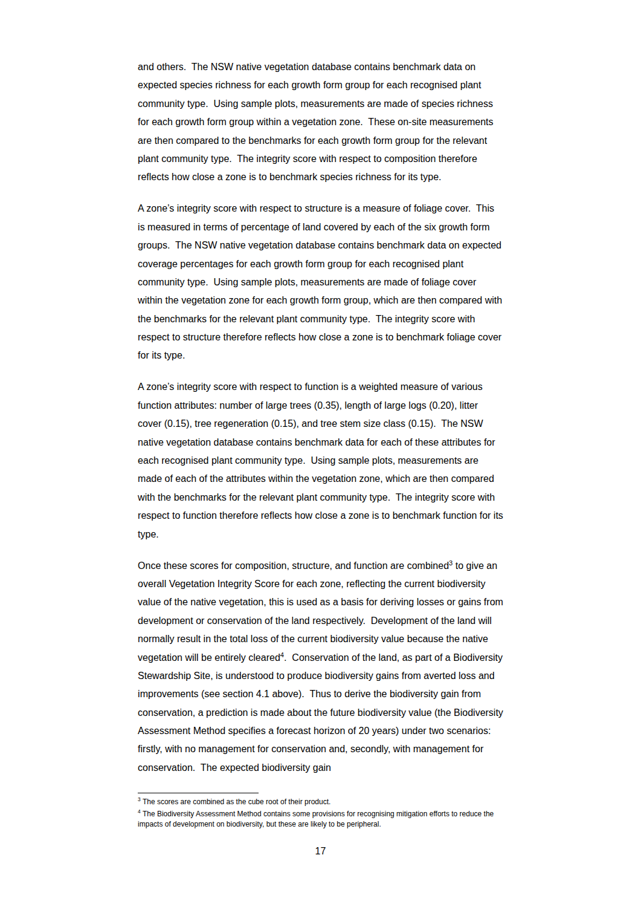and others. The NSW native vegetation database contains benchmark data on expected species richness for each growth form group for each recognised plant community type. Using sample plots, measurements are made of species richness for each growth form group within a vegetation zone. These on-site measurements are then compared to the benchmarks for each growth form group for the relevant plant community type. The integrity score with respect to composition therefore reflects how close a zone is to benchmark species richness for its type.
A zone’s integrity score with respect to structure is a measure of foliage cover. This is measured in terms of percentage of land covered by each of the six growth form groups. The NSW native vegetation database contains benchmark data on expected coverage percentages for each growth form group for each recognised plant community type. Using sample plots, measurements are made of foliage cover within the vegetation zone for each growth form group, which are then compared with the benchmarks for the relevant plant community type. The integrity score with respect to structure therefore reflects how close a zone is to benchmark foliage cover for its type.
A zone’s integrity score with respect to function is a weighted measure of various function attributes: number of large trees (0.35), length of large logs (0.20), litter cover (0.15), tree regeneration (0.15), and tree stem size class (0.15). The NSW native vegetation database contains benchmark data for each of these attributes for each recognised plant community type. Using sample plots, measurements are made of each of the attributes within the vegetation zone, which are then compared with the benchmarks for the relevant plant community type. The integrity score with respect to function therefore reflects how close a zone is to benchmark function for its type.
Once these scores for composition, structure, and function are combined3 to give an overall Vegetation Integrity Score for each zone, reflecting the current biodiversity value of the native vegetation, this is used as a basis for deriving losses or gains from development or conservation of the land respectively. Development of the land will normally result in the total loss of the current biodiversity value because the native vegetation will be entirely cleared4. Conservation of the land, as part of a Biodiversity Stewardship Site, is understood to produce biodiversity gains from averted loss and improvements (see section 4.1 above). Thus to derive the biodiversity gain from conservation, a prediction is made about the future biodiversity value (the Biodiversity Assessment Method specifies a forecast horizon of 20 years) under two scenarios: firstly, with no management for conservation and, secondly, with management for conservation. The expected biodiversity gain
3 The scores are combined as the cube root of their product.
4 The Biodiversity Assessment Method contains some provisions for recognising mitigation efforts to reduce the impacts of development on biodiversity, but these are likely to be peripheral.
17